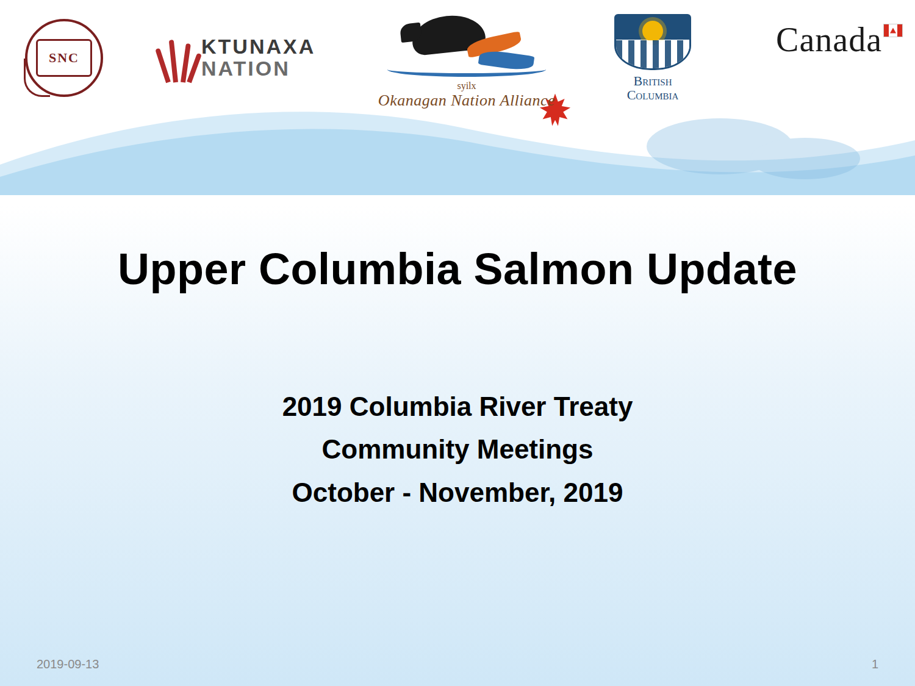SNC
KTUNAXA
NATION
syilx
Okanagan Nation Alliance
British
Columbia
Canada
Upper Columbia Salmon Update
2019 Columbia River Treaty
Community Meetings
October - November, 2019
2019-09-13 1